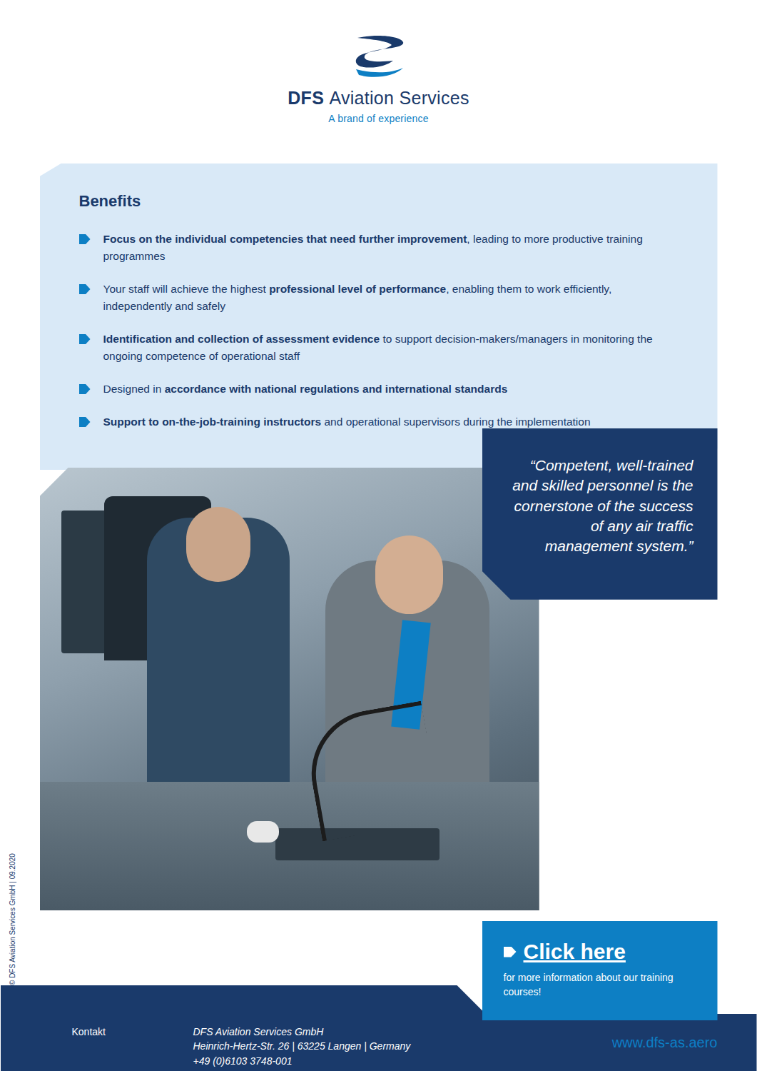DFS Aviation Services
A brand of experience
Benefits
Focus on the individual competencies that need further improvement, leading to more productive training programmes
Your staff will achieve the highest professional level of performance, enabling them to work efficiently, independently and safely
Identification and collection of assessment evidence to support decision-makers/managers in monitoring the ongoing competence of operational staff
Designed in accordance with national regulations and international standards
Support to on-the-job-training instructors and operational supervisors during the implementation
“Competent, well-trained and skilled personnel is the cornerstone of the success of any air traffic management system.”
Click here
for more information about our training courses!
Kontakt
DFS Aviation Services GmbH
Heinrich-Hertz-Str. 26 | 63225 Langen | Germany
+49 (0)6103 3748-001
sales@dfs-as.aero
www.dfs-as.aero
© DFS Aviation Services GmbH | 09.2020